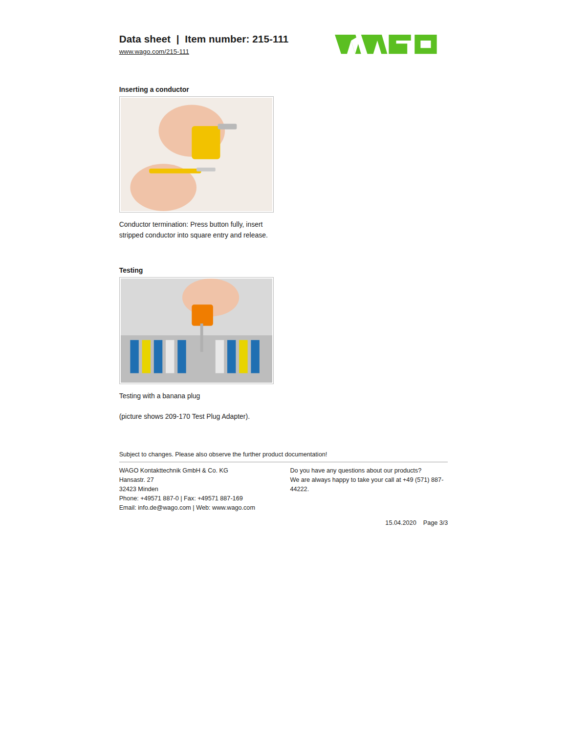Data sheet | Item number: 215-111
www.wago.com/215-111
Inserting a conductor
Conductor termination: Press button fully, insert stripped conductor into square entry and release.
Testing
Testing with a banana plug
(picture shows 209-170 Test Plug Adapter).
Subject to changes. Please also observe the further product documentation!
WAGO Kontakttechnik GmbH & Co. KG
Hansastr. 27
32423 Minden
Phone: +49571 887-0 | Fax: +49571 887-169
Email: info.de@wago.com | Web: www.wago.com
Do you have any questions about our products?
We are always happy to take your call at +49 (571) 887-44222.
15.04.2020Page 3/3